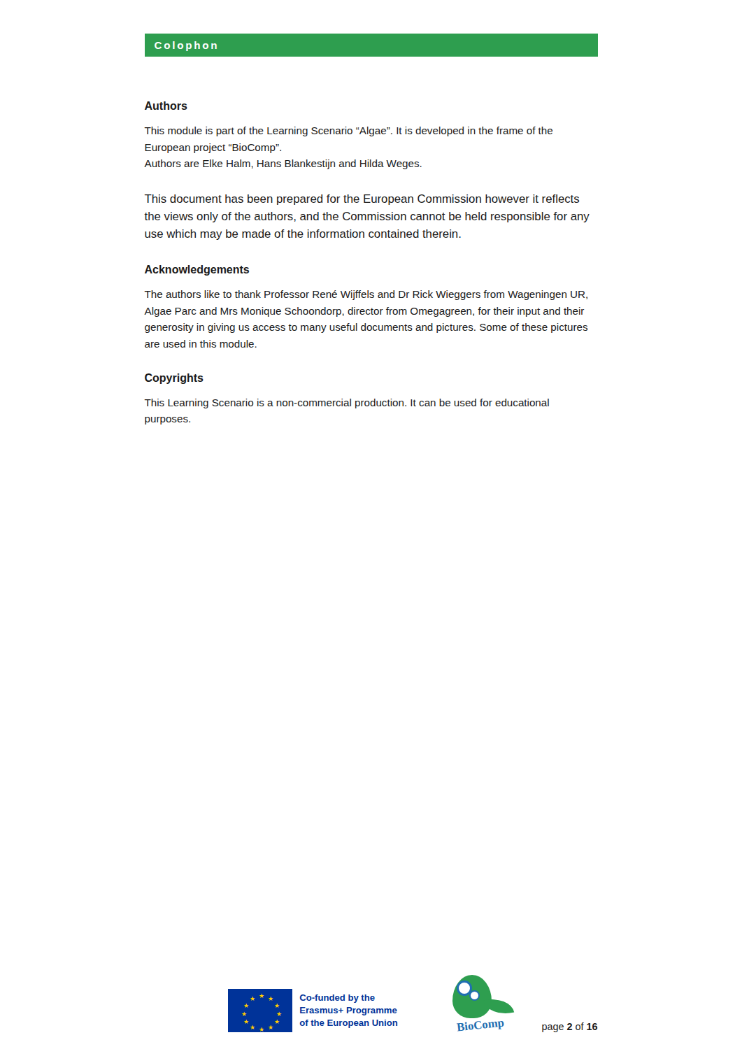Colophon
Authors
This module is part of the Learning Scenario “Algae”. It is developed in the frame of the European project “BioComp”.
Authors are Elke Halm, Hans Blankestijn and Hilda Weges.
This document has been prepared for the European Commission however it reflects the views only of the authors, and the Commission cannot be held responsible for any use which may be made of the information contained therein.
Acknowledgements
The authors like to thank Professor René Wijffels and Dr Rick Wieggers from Wageningen UR, Algae Parc and Mrs Monique Schoondorp, director from Omegagreen, for their input and their generosity in giving us access to many useful documents and pictures. Some of these pictures are used in this module.
Copyrights
This Learning Scenario is a non-commercial production. It can be used for educational purposes.
★ ★ ★ ★ ★ ★ ★ ★ ★ ★ ★ ★
Co-funded by the
Erasmus+ Programme
of the European Union
BioComp
page 2 of 16